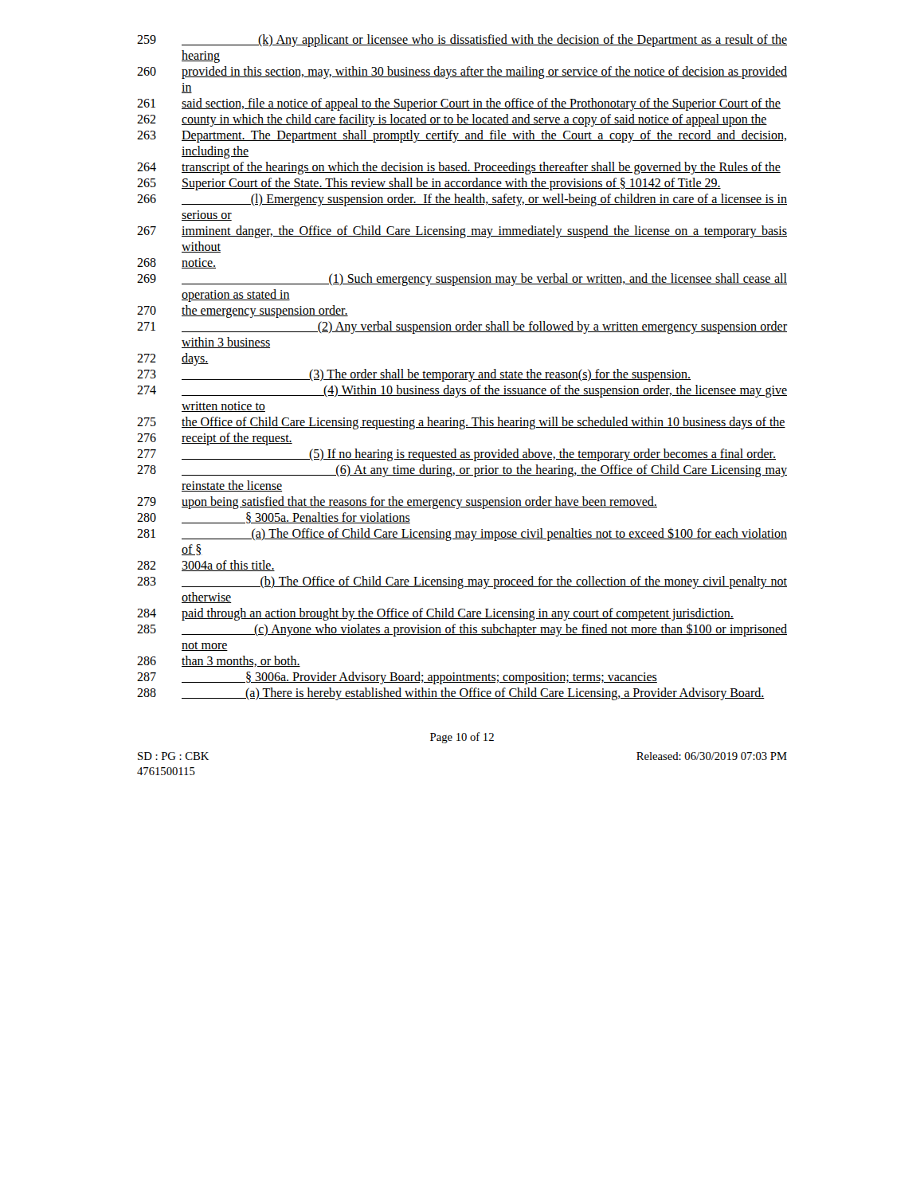| 259 | (k) Any applicant or licensee who is dissatisfied with the decision of the Department as a result of the hearing |
| 260 | provided in this section, may, within 30 business days after the mailing or service of the notice of decision as provided in |
| 261 | said section, file a notice of appeal to the Superior Court in the office of the Prothonotary of the Superior Court of the |
| 262 | county in which the child care facility is located or to be located and serve a copy of said notice of appeal upon the |
| 263 | Department. The Department shall promptly certify and file with the Court a copy of the record and decision, including the |
| 264 | transcript of the hearings on which the decision is based. Proceedings thereafter shall be governed by the Rules of the |
| 265 | Superior Court of the State. This review shall be in accordance with the provisions of § 10142 of Title 29. |
| 266 | (l) Emergency suspension order. If the health, safety, or well-being of children in care of a licensee is in serious or |
| 267 | imminent danger, the Office of Child Care Licensing may immediately suspend the license on a temporary basis without |
| 268 | notice. |
| 269 | (1) Such emergency suspension may be verbal or written, and the licensee shall cease all operation as stated in |
| 270 | the emergency suspension order. |
| 271 | (2) Any verbal suspension order shall be followed by a written emergency suspension order within 3 business |
| 272 | days. |
| 273 | (3) The order shall be temporary and state the reason(s) for the suspension. |
| 274 | (4) Within 10 business days of the issuance of the suspension order, the licensee may give written notice to |
| 275 | the Office of Child Care Licensing requesting a hearing. This hearing will be scheduled within 10 business days of the |
| 276 | receipt of the request. |
| 277 | (5) If no hearing is requested as provided above, the temporary order becomes a final order. |
| 278 | (6) At any time during, or prior to the hearing, the Office of Child Care Licensing may reinstate the license |
| 279 | upon being satisfied that the reasons for the emergency suspension order have been removed. |
| 280 | § 3005a. Penalties for violations |
| 281 | (a) The Office of Child Care Licensing may impose civil penalties not to exceed $100 for each violation of § |
| 282 | 3004a of this title. |
| 283 | (b) The Office of Child Care Licensing may proceed for the collection of the money civil penalty not otherwise |
| 284 | paid through an action brought by the Office of Child Care Licensing in any court of competent jurisdiction. |
| 285 | (c) Anyone who violates a provision of this subchapter may be fined not more than $100 or imprisoned not more |
| 286 | than 3 months, or both. |
| 287 | § 3006a. Provider Advisory Board; appointments; composition; terms; vacancies |
| 288 | (a) There is hereby established within the Office of Child Care Licensing, a Provider Advisory Board. |
Page 10 of 12
SD : PG : CBK
4761500115
Released: 06/30/2019 07:03 PM